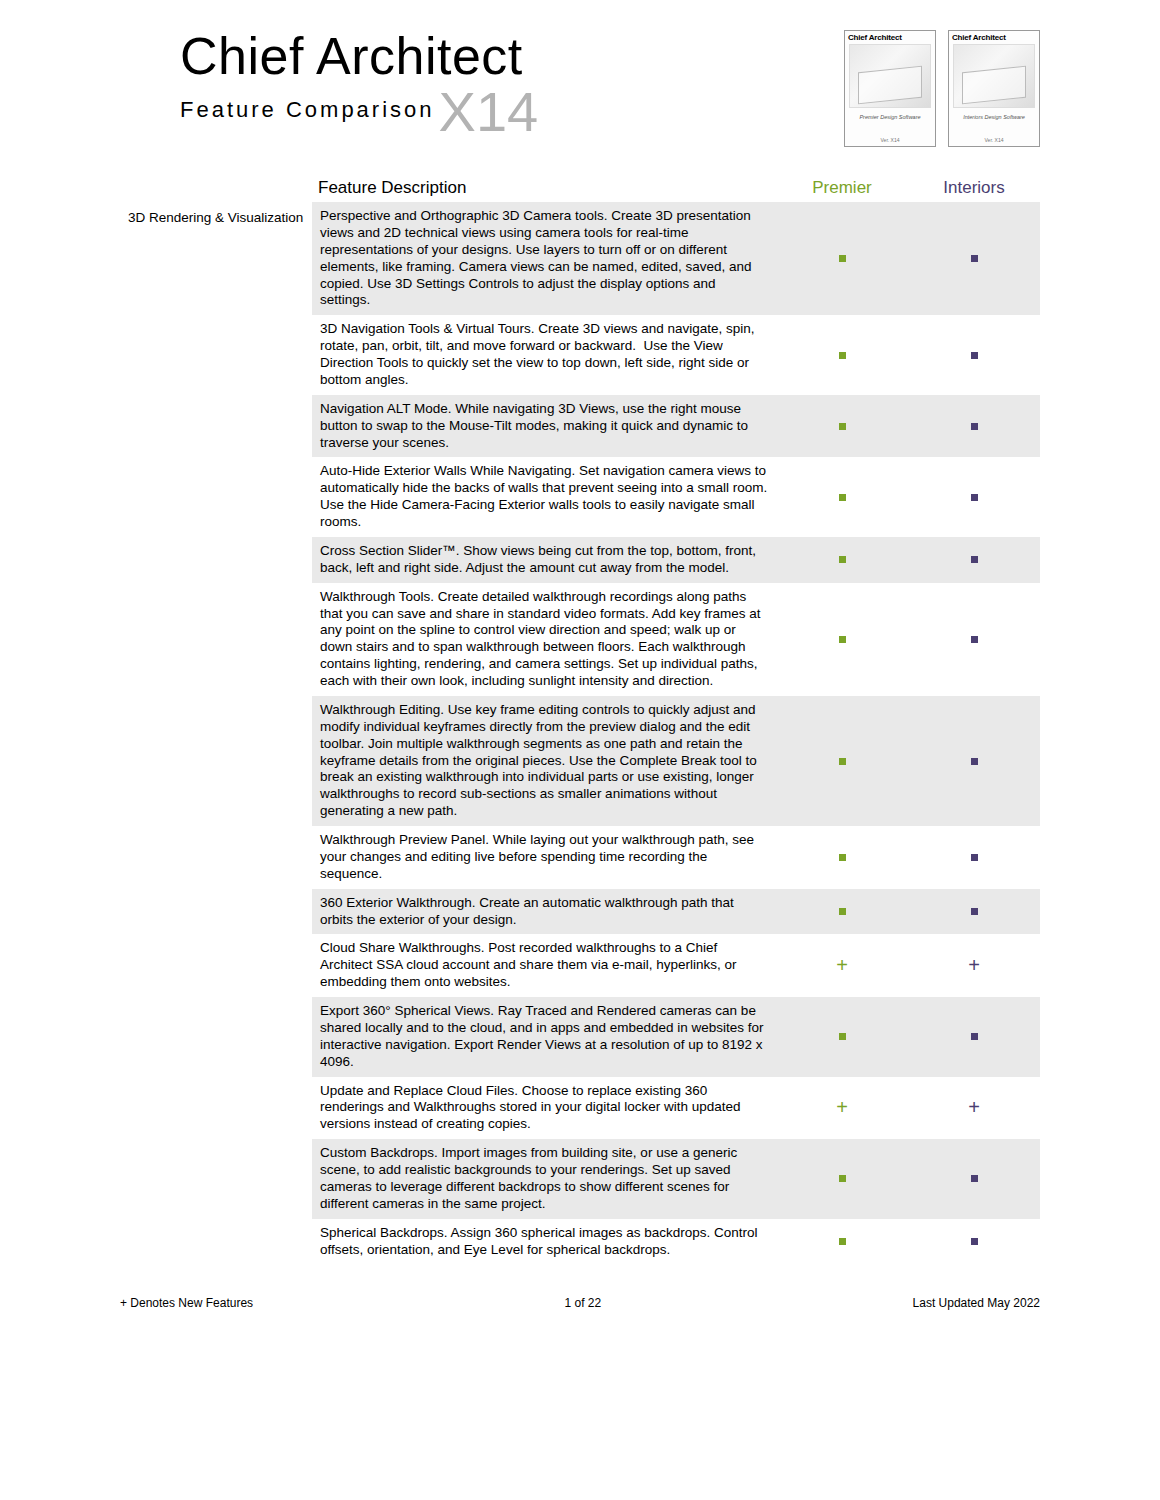Chief Architect
Premier Design Software
Ver. X14
Chief Architect
Interiors Design Software
Ver. X14
Chief Architect
Feature Comparison X14
| | Feature Description | Premier | Interiors |
| --- | --- | --- | --- |
| 3D Rendering & Visualization | Perspective and Orthographic 3D Camera tools. Create 3D presentation views and 2D technical views using camera tools for real-time representations of your designs. Use layers to turn off or on different elements, like framing. Camera views can be named, edited, saved, and copied. Use 3D Settings Controls to adjust the display options and settings. | | |
| 3D Navigation Tools & Virtual Tours. Create 3D views and navigate, spin, rotate, pan, orbit, tilt, and move forward or backward. Use the View Direction Tools to quickly set the view to top down, left side, right side or bottom angles. | | |
| Navigation ALT Mode. While navigating 3D Views, use the right mouse button to swap to the Mouse-Tilt modes, making it quick and dynamic to traverse your scenes. | | |
| Auto-Hide Exterior Walls While Navigating. Set navigation camera views to automatically hide the backs of walls that prevent seeing into a small room. Use the Hide Camera-Facing Exterior walls tools to easily navigate small rooms. | | |
| Cross Section Slider™. Show views being cut from the top, bottom, front, back, left and right side. Adjust the amount cut away from the model. | | |
| Walkthrough Tools. Create detailed walkthrough recordings along paths that you can save and share in standard video formats. Add key frames at any point on the spline to control view direction and speed; walk up or down stairs and to span walkthrough between floors. Each walkthrough contains lighting, rendering, and camera settings. Set up individual paths, each with their own look, including sunlight intensity and direction. | | |
| Walkthrough Editing. Use key frame editing controls to quickly adjust and modify individual keyframes directly from the preview dialog and the edit toolbar. Join multiple walkthrough segments as one path and retain the keyframe details from the original pieces. Use the Complete Break tool to break an existing walkthrough into individual parts or use existing, longer walkthroughs to record sub-sections as smaller animations without generating a new path. | | |
| Walkthrough Preview Panel. While laying out your walkthrough path, see your changes and editing live before spending time recording the sequence. | | |
| 360 Exterior Walkthrough. Create an automatic walkthrough path that orbits the exterior of your design. | | |
| Cloud Share Walkthroughs. Post recorded walkthroughs to a Chief Architect SSA cloud account and share them via e-mail, hyperlinks, or embedding them onto websites. | + | + |
| Export 360° Spherical Views. Ray Traced and Rendered cameras can be shared locally and to the cloud, and in apps and embedded in websites for interactive navigation. Export Render Views at a resolution of up to 8192 x 4096. | | |
| Update and Replace Cloud Files. Choose to replace existing 360 renderings and Walkthroughs stored in your digital locker with updated versions instead of creating copies. | + | + |
| Custom Backdrops. Import images from building site, or use a generic scene, to add realistic backgrounds to your renderings. Set up saved cameras to leverage different backdrops to show different scenes for different cameras in the same project. | | |
| Spherical Backdrops. Assign 360 spherical images as backdrops. Control offsets, orientation, and Eye Level for spherical backdrops. | | |
+ Denotes New Features
1 of 22
Last Updated May 2022